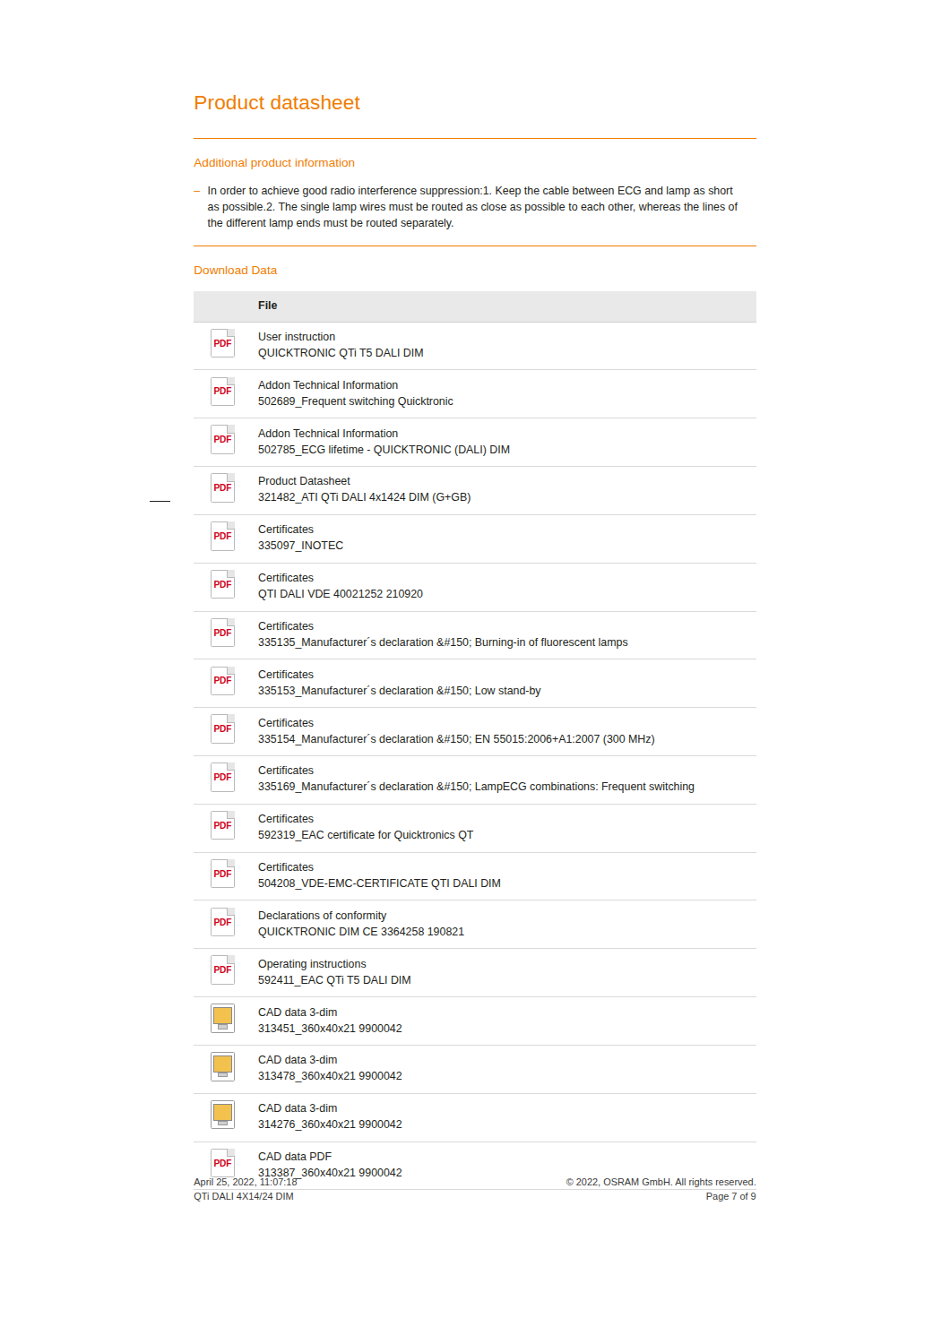Product datasheet
Additional product information
–
In order to achieve good radio interference suppression:1. Keep the cable between ECG and lamp as short as possible.2. The single lamp wires must be routed as close as possible to each other, whereas the lines of the different lamp ends must be routed separately.
Download Data
| | File |
| --- | --- |
| PDF | User instruction QUICKTRONIC QTi T5 DALI DIM |
| PDF | Addon Technical Information 502689_Frequent switching Quicktronic |
| PDF | Addon Technical Information 502785_ECG lifetime - QUICKTRONIC (DALI) DIM |
| PDF | Product Datasheet 321482_ATI QTi DALI 4x1424 DIM (G+GB) |
| PDF | Certificates 335097_INOTEC |
| PDF | Certificates QTI DALI VDE 40021252 210920 |
| PDF | Certificates 335135_Manufacturer´s declaration &#150; Burning-in of fluorescent lamps |
| PDF | Certificates 335153_Manufacturer´s declaration &#150; Low stand-by |
| PDF | Certificates 335154_Manufacturer´s declaration &#150; EN 55015:2006+A1:2007 (300 MHz) |
| PDF | Certificates 335169_Manufacturer´s declaration &#150; LampECG combinations: Frequent switching |
| PDF | Certificates 592319_EAC certificate for Quicktronics QT |
| PDF | Certificates 504208_VDE-EMC-CERTIFICATE QTI DALI DIM |
| PDF | Declarations of conformity QUICKTRONIC DIM CE 3364258 190821 |
| PDF | Operating instructions 592411_EAC QTi T5 DALI DIM |
| | CAD data 3-dim 313451_360x40x21 9900042 |
| | CAD data 3-dim 313478_360x40x21 9900042 |
| | CAD data 3-dim 314276_360x40x21 9900042 |
| PDF | CAD data PDF 313387_360x40x21 9900042 |
April 25, 2022, 11:07:18
QTi DALI 4X14/24 DIM
© 2022, OSRAM GmbH. All rights reserved.
Page 7 of 9